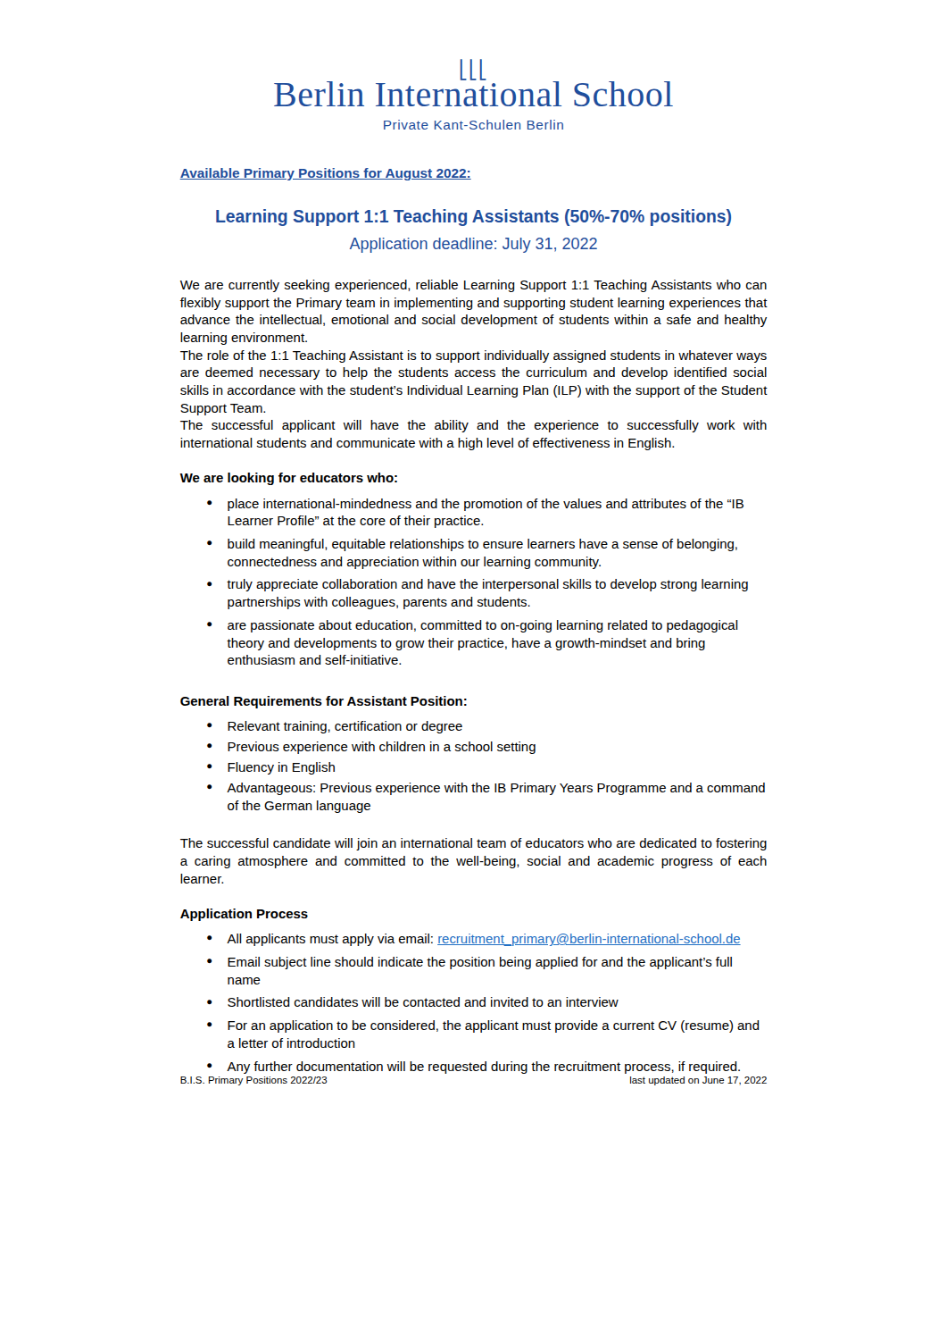⎣⎣⎣
Berlin International School
Private Kant-Schulen Berlin
Available Primary Positions for August 2022:
Learning Support 1:1 Teaching Assistants (50%-70% positions)
Application deadline: July 31, 2022
We are currently seeking experienced, reliable Learning Support 1:1 Teaching Assistants who can flexibly support the Primary team in implementing and supporting student learning experiences that advance the intellectual, emotional and social development of students within a safe and healthy learning environment.
The role of the 1:1 Teaching Assistant is to support individually assigned students in whatever ways are deemed necessary to help the students access the curriculum and develop identified social skills in accordance with the student’s Individual Learning Plan (ILP) with the support of the Student Support Team.
The successful applicant will have the ability and the experience to successfully work with international students and communicate with a high level of effectiveness in English.
We are looking for educators who:
place international-mindedness and the promotion of the values and attributes of the “IB Learner Profile” at the core of their practice.
build meaningful, equitable relationships to ensure learners have a sense of belonging, connectedness and appreciation within our learning community.
truly appreciate collaboration and have the interpersonal skills to develop strong learning partnerships with colleagues, parents and students.
are passionate about education, committed to on-going learning related to pedagogical theory and developments to grow their practice, have a growth-mindset and bring enthusiasm and self-initiative.
General Requirements for Assistant Position:
Relevant training, certification or degree
Previous experience with children in a school setting
Fluency in English
Advantageous: Previous experience with the IB Primary Years Programme and a command of the German language
The successful candidate will join an international team of educators who are dedicated to fostering a caring atmosphere and committed to the well-being, social and academic progress of each learner.
Application Process
All applicants must apply via email: recruitment_primary@berlin-international-school.de
Email subject line should indicate the position being applied for and the applicant’s full name
Shortlisted candidates will be contacted and invited to an interview
For an application to be considered, the applicant must provide a current CV (resume) and a letter of introduction
Any further documentation will be requested during the recruitment process, if required.
B.I.S. Primary Positions 2022/23 last updated on June 17, 2022